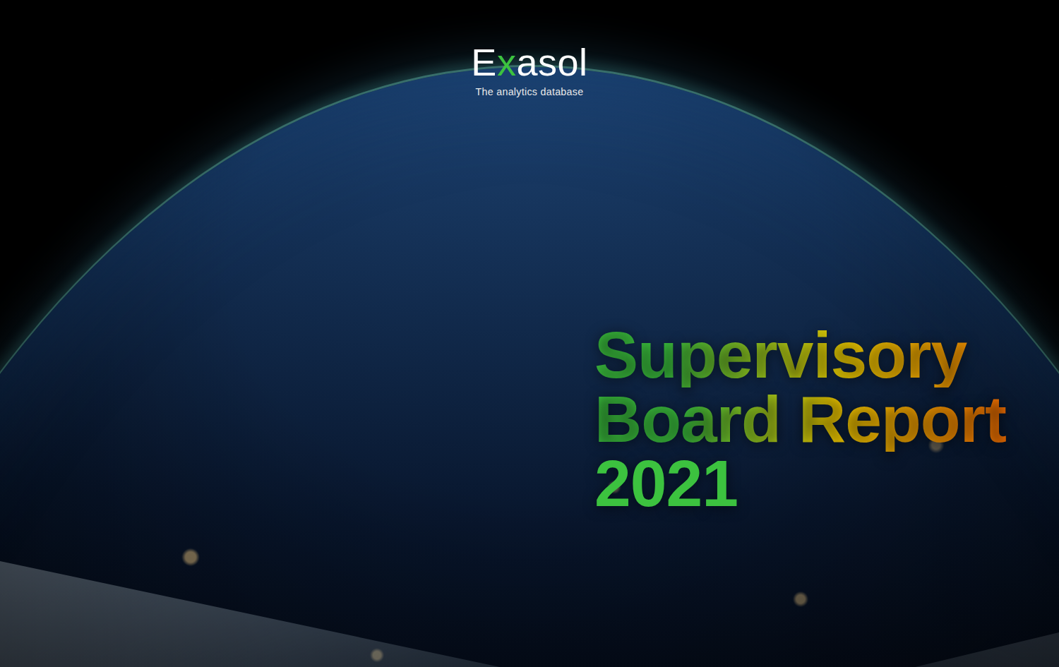Exasol
The analytics database
Supervisory Board Report 2021